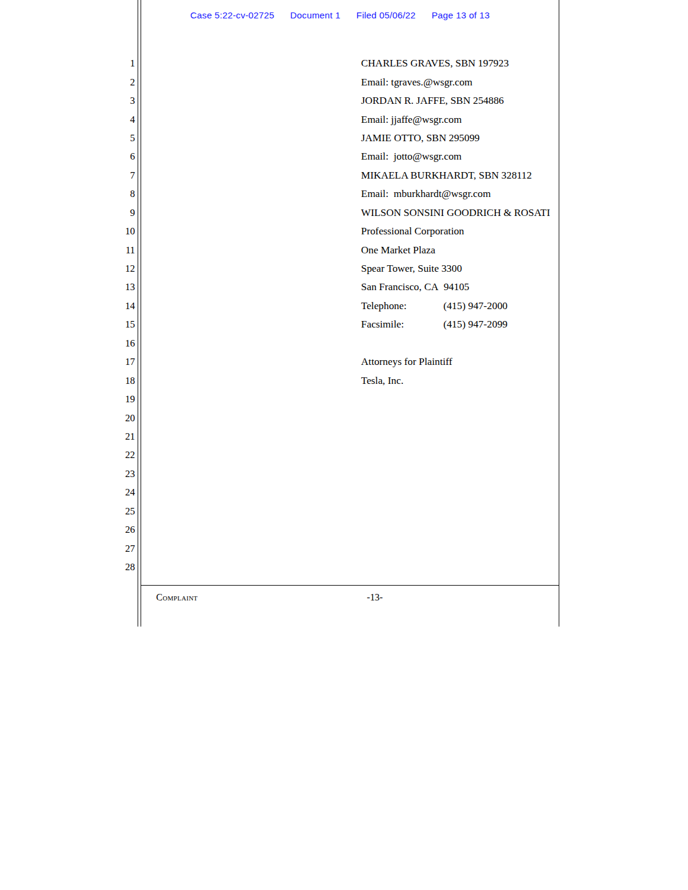Case 5:22-cv-02725 Document 1 Filed 05/06/22 Page 13 of 13
1
2
3
4
5
6
7
8
9
10
11
12
13
14
15
16
17
18
19
20
21
22
23
24
25
26
27
28
CHARLES GRAVES, SBN 197923
Email: tgraves.@wsgr.com
JORDAN R. JAFFE, SBN 254886
Email: jjaffe@wsgr.com
JAMIE OTTO, SBN 295099
Email: jotto@wsgr.com
MIKAELA BURKHARDT, SBN 328112
Email: mburkhardt@wsgr.com
WILSON SONSINI GOODRICH & ROSATI
Professional Corporation
One Market Plaza
Spear Tower, Suite 3300
San Francisco, CA 94105
Telephone: (415) 947-2000
Facsimile: (415) 947-2099
Attorneys for Plaintiff
Tesla, Inc.
Complaint
-13-